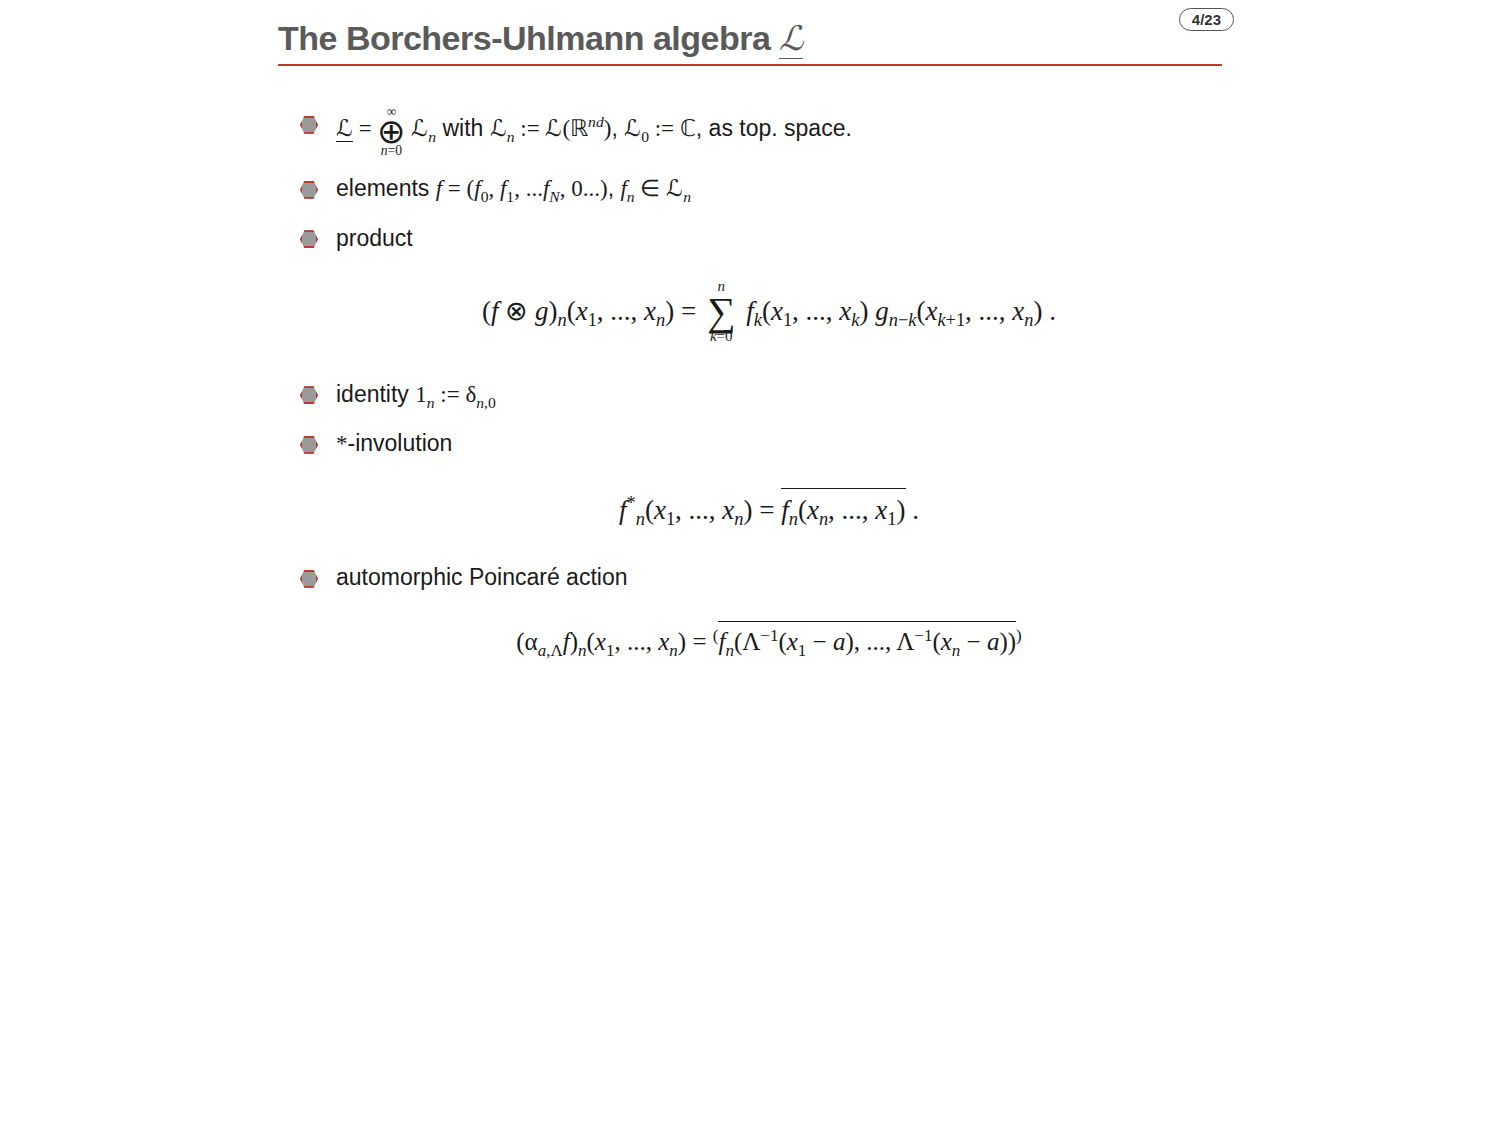4/23
The Borchers-Uhlmann algebra ℒ
ℒ = ⊕∞n=0 ℒn with ℒn := ℒ(ℝnd), ℒ0 := ℂ, as top. space.
elements f = (f0, f1, ...fN, 0...), fn ∈ ℒn
product
(f ⊗ g)n(x1, ..., xn) = n ∑ k=0 fk(x1, ..., xk) gn−k(xk+1, ..., xn) .
identity 1n := δn,0
*-involution
f*n(x1, ..., xn) = fn(xn, ..., x1) .
automorphic Poincaré action
(αa,Λf)n(x1, ..., xn) = (fn(Λ−1(x1 − a), ..., Λ−1(xn − a)))